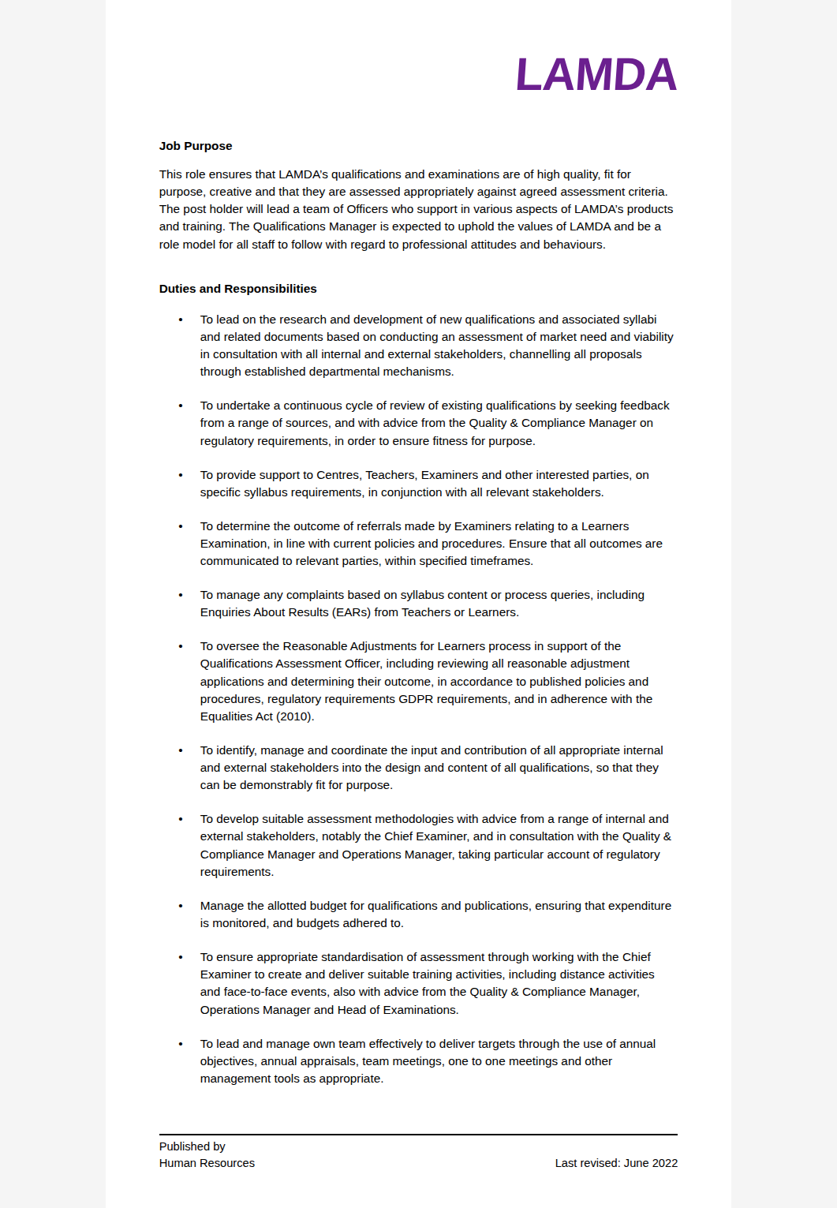LAMDA
Job Purpose
This role ensures that LAMDA’s qualifications and examinations are of high quality, fit for purpose, creative and that they are assessed appropriately against agreed assessment criteria. The post holder will lead a team of Officers who support in various aspects of LAMDA’s products and training. The Qualifications Manager is expected to uphold the values of LAMDA and be a role model for all staff to follow with regard to professional attitudes and behaviours.
Duties and Responsibilities
To lead on the research and development of new qualifications and associated syllabi and related documents based on conducting an assessment of market need and viability in consultation with all internal and external stakeholders, channelling all proposals through established departmental mechanisms.
To undertake a continuous cycle of review of existing qualifications by seeking feedback from a range of sources, and with advice from the Quality & Compliance Manager on regulatory requirements, in order to ensure fitness for purpose.
To provide support to Centres, Teachers, Examiners and other interested parties, on specific syllabus requirements, in conjunction with all relevant stakeholders.
To determine the outcome of referrals made by Examiners relating to a Learners Examination, in line with current policies and procedures. Ensure that all outcomes are communicated to relevant parties, within specified timeframes.
To manage any complaints based on syllabus content or process queries, including Enquiries About Results (EARs) from Teachers or Learners.
To oversee the Reasonable Adjustments for Learners process in support of the Qualifications Assessment Officer, including reviewing all reasonable adjustment applications and determining their outcome, in accordance to published policies and procedures, regulatory requirements GDPR requirements, and in adherence with the Equalities Act (2010).
To identify, manage and coordinate the input and contribution of all appropriate internal and external stakeholders into the design and content of all qualifications, so that they can be demonstrably fit for purpose.
To develop suitable assessment methodologies with advice from a range of internal and external stakeholders, notably the Chief Examiner, and in consultation with the Quality & Compliance Manager and Operations Manager, taking particular account of regulatory requirements.
Manage the allotted budget for qualifications and publications, ensuring that expenditure is monitored, and budgets adhered to.
To ensure appropriate standardisation of assessment through working with the Chief Examiner to create and deliver suitable training activities, including distance activities and face-to-face events, also with advice from the Quality & Compliance Manager, Operations Manager and Head of Examinations.
To lead and manage own team effectively to deliver targets through the use of annual objectives, annual appraisals, team meetings, one to one meetings and other management tools as appropriate.
Published by
Human Resources
Last revised: June 2022